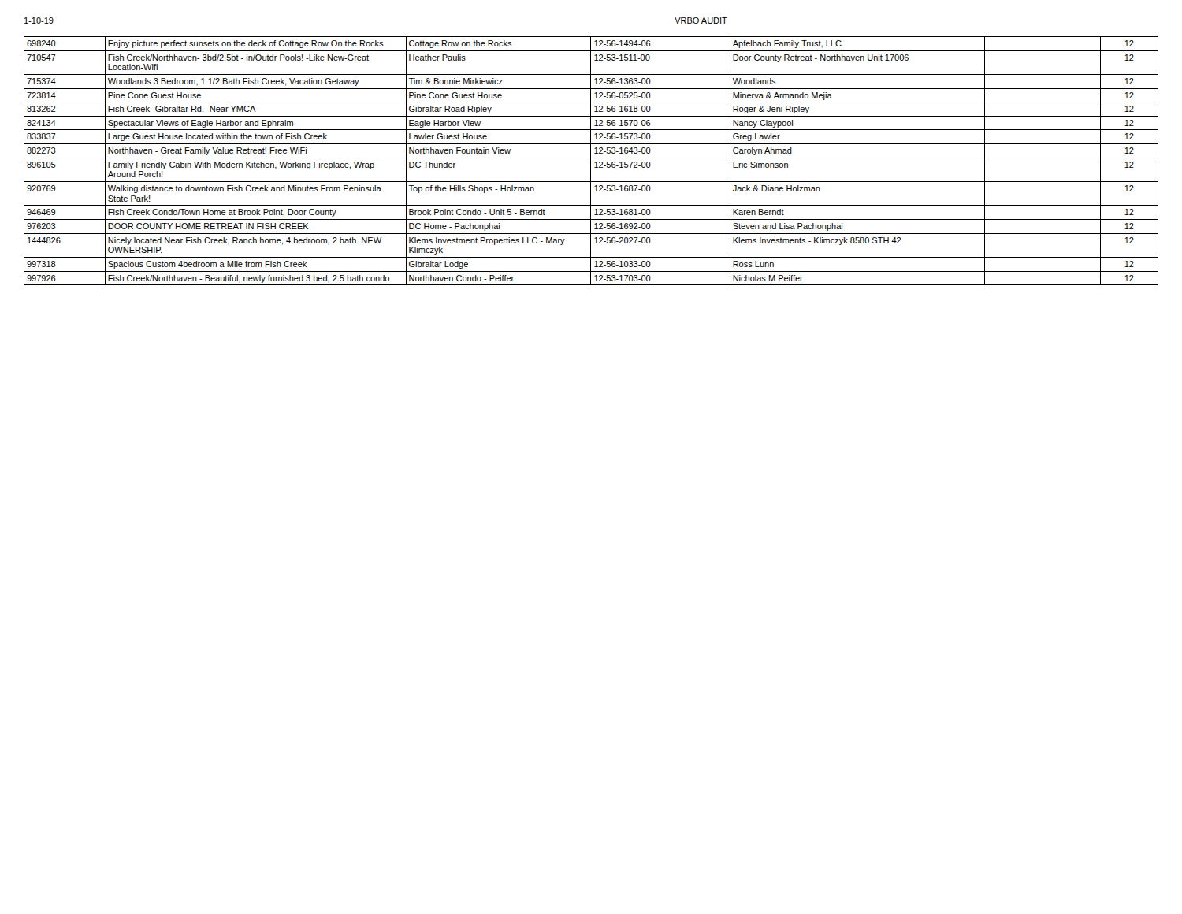1-10-19 VRBO AUDIT
| 698240 | Enjoy picture perfect sunsets on the deck of Cottage Row On the Rocks | Cottage Row on the Rocks | 12-56-1494-06 | Apfelbach Family Trust, LLC | | 12 |
| 710547 | Fish Creek/Northhaven- 3bd/2.5bt - in/Outdr Pools! -Like New-Great Location-Wifi | Heather Paulis | 12-53-1511-00 | Door County Retreat - Northhaven Unit 17006 | | 12 |
| 715374 | Woodlands 3 Bedroom, 1 1/2 Bath Fish Creek, Vacation Getaway | Tim & Bonnie Mirkiewicz | 12-56-1363-00 | Woodlands | | 12 |
| 723814 | Pine Cone Guest House | Pine Cone Guest House | 12-56-0525-00 | Minerva & Armando Mejia | | 12 |
| 813262 | Fish Creek- Gibraltar Rd.- Near YMCA | Gibraltar Road Ripley | 12-56-1618-00 | Roger & Jeni Ripley | | 12 |
| 824134 | Spectacular Views of Eagle Harbor and Ephraim | Eagle Harbor View | 12-56-1570-06 | Nancy Claypool | | 12 |
| 833837 | Large Guest House located within the town of Fish Creek | Lawler Guest House | 12-56-1573-00 | Greg Lawler | | 12 |
| 882273 | Northhaven - Great Family Value Retreat! Free WiFi | Northhaven Fountain View | 12-53-1643-00 | Carolyn Ahmad | | 12 |
| 896105 | Family Friendly Cabin With Modern Kitchen, Working Fireplace, Wrap Around Porch! | DC Thunder | 12-56-1572-00 | Eric Simonson | | 12 |
| 920769 | Walking distance to downtown Fish Creek and Minutes From Peninsula State Park! | Top of the Hills Shops - Holzman | 12-53-1687-00 | Jack & Diane Holzman | | 12 |
| 946469 | Fish Creek Condo/Town Home at Brook Point, Door County | Brook Point Condo - Unit 5 - Berndt | 12-53-1681-00 | Karen Berndt | | 12 |
| 976203 | DOOR COUNTY HOME RETREAT IN FISH CREEK | DC Home - Pachonphai | 12-56-1692-00 | Steven and Lisa Pachonphai | | 12 |
| 1444826 | Nicely located Near Fish Creek, Ranch home, 4 bedroom, 2 bath. NEW OWNERSHIP. | Klems Investment Properties LLC - Mary Klimczyk | 12-56-2027-00 | Klems Investments - Klimczyk 8580 STH 42 | | 12 |
| 997318 | Spacious Custom 4bedroom a Mile from Fish Creek | Gibraltar Lodge | 12-56-1033-00 | Ross Lunn | | 12 |
| 997926 | Fish Creek/Northhaven - Beautiful, newly furnished 3 bed, 2.5 bath condo | Northhaven Condo - Peiffer | 12-53-1703-00 | Nicholas M Peiffer | | 12 |